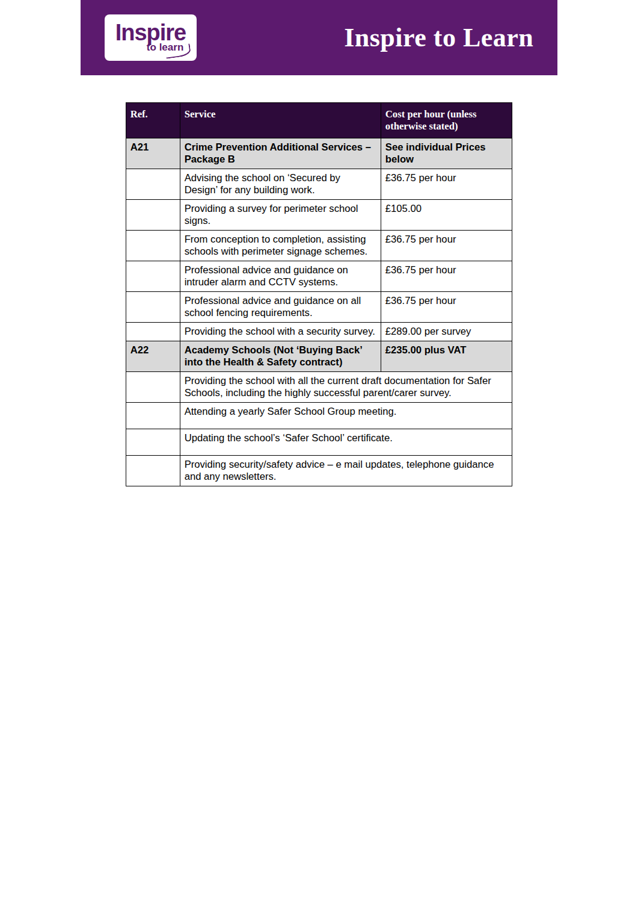Inspire
to learn
Inspire to Learn
| Ref. | Service | Cost per hour (unless otherwise stated) |
| --- | --- | --- |
| A21 | Crime Prevention Additional Services – Package B | See individual Prices below |
| | Advising the school on ‘Secured by Design’ for any building work. | £36.75 per hour |
| | Providing a survey for perimeter school signs. | £105.00 |
| | From conception to completion, assisting schools with perimeter signage schemes. | £36.75 per hour |
| | Professional advice and guidance on intruder alarm and CCTV systems. | £36.75 per hour |
| | Professional advice and guidance on all school fencing requirements. | £36.75 per hour |
| | Providing the school with a security survey. | £289.00 per survey |
| A22 | Academy Schools (Not ‘Buying Back’ into the Health & Safety contract) | £235.00 plus VAT |
| | Providing the school with all the current draft documentation for Safer Schools, including the highly successful parent/carer survey. |
| | Attending a yearly Safer School Group meeting. |
| | Updating the school’s ‘Safer School’ certificate. |
| | Providing security/safety advice – e mail updates, telephone guidance and any newsletters. |